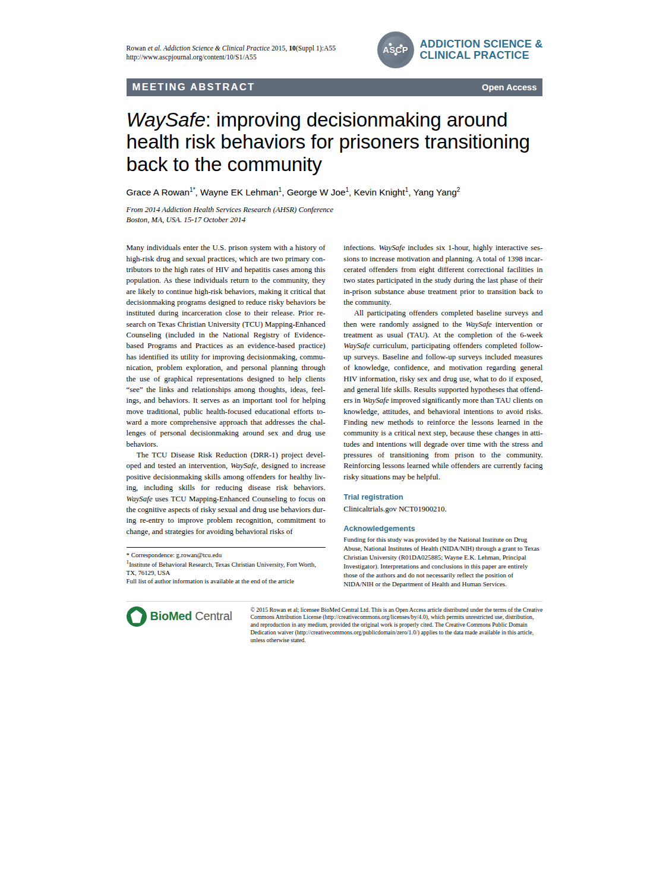Rowan et al. Addiction Science & Clinical Practice 2015, 10(Suppl 1):A55
http://www.ascpjournal.org/content/10/S1/A55
ADDICTION SCIENCE &
CLINICAL PRACTICE
MEETING ABSTRACT
Open Access
WaySafe: improving decisionmaking around health risk behaviors for prisoners transitioning back to the community
Grace A Rowan1*, Wayne EK Lehman1, George W Joe1, Kevin Knight1, Yang Yang2
From 2014 Addiction Health Services Research (AHSR) Conference
Boston, MA, USA. 15-17 October 2014
Many individuals enter the U.S. prison system with a history of high-risk drug and sexual practices, which are two primary contributors to the high rates of HIV and hepatitis cases among this population. As these individuals return to the community, they are likely to continue high-risk behaviors, making it critical that decisionmaking programs designed to reduce risky behaviors be instituted during incarceration close to their release. Prior research on Texas Christian University (TCU) Mapping-Enhanced Counseling (included in the National Registry of Evidence-based Programs and Practices as an evidence-based practice) has identified its utility for improving decisionmaking, communication, problem exploration, and personal planning through the use of graphical representations designed to help clients “see” the links and relationships among thoughts, ideas, feelings, and behaviors. It serves as an important tool for helping move traditional, public health-focused educational efforts toward a more comprehensive approach that addresses the challenges of personal decisionmaking around sex and drug use behaviors.
The TCU Disease Risk Reduction (DRR-1) project developed and tested an intervention, WaySafe, designed to increase positive decisionmaking skills among offenders for healthy living, including skills for reducing disease risk behaviors. WaySafe uses TCU Mapping-Enhanced Counseling to focus on the cognitive aspects of risky sexual and drug use behaviors during re-entry to improve problem recognition, commitment to change, and strategies for avoiding behavioral risks of
* Correspondence: g.rowan@tcu.edu
1Institute of Behavioral Research, Texas Christian University, Fort Worth, TX, 76129, USA
Full list of author information is available at the end of the article
infections. WaySafe includes six 1-hour, highly interactive sessions to increase motivation and planning. A total of 1398 incarcerated offenders from eight different correctional facilities in two states participated in the study during the last phase of their in-prison substance abuse treatment prior to transition back to the community.
All participating offenders completed baseline surveys and then were randomly assigned to the WaySafe intervention or treatment as usual (TAU). At the completion of the 6-week WaySafe curriculum, participating offenders completed follow-up surveys. Baseline and follow-up surveys included measures of knowledge, confidence, and motivation regarding general HIV information, risky sex and drug use, what to do if exposed, and general life skills. Results supported hypotheses that offenders in WaySafe improved significantly more than TAU clients on knowledge, attitudes, and behavioral intentions to avoid risks. Finding new methods to reinforce the lessons learned in the community is a critical next step, because these changes in attitudes and intentions will degrade over time with the stress and pressures of transitioning from prison to the community. Reinforcing lessons learned while offenders are currently facing risky situations may be helpful.
Trial registration
Clinicaltrials.gov NCT01900210.
Acknowledgements
Funding for this study was provided by the National Institute on Drug Abuse, National Institutes of Health (NIDA/NIH) through a grant to Texas Christian University (R01DA025885; Wayne E.K. Lehman, Principal Investigator). Interpretations and conclusions in this paper are entirely those of the authors and do not necessarily reflect the position of NIDA/NIH or the Department of Health and Human Services.
BioMed Central
© 2015 Rowan et al; licensee BioMed Central Ltd. This is an Open Access article distributed under the terms of the Creative Commons Attribution License (http://creativecommons.org/licenses/by/4.0), which permits unrestricted use, distribution, and reproduction in any medium, provided the original work is properly cited. The Creative Commons Public Domain Dedication waiver (http://creativecommons.org/publicdomain/zero/1.0/) applies to the data made available in this article, unless otherwise stated.